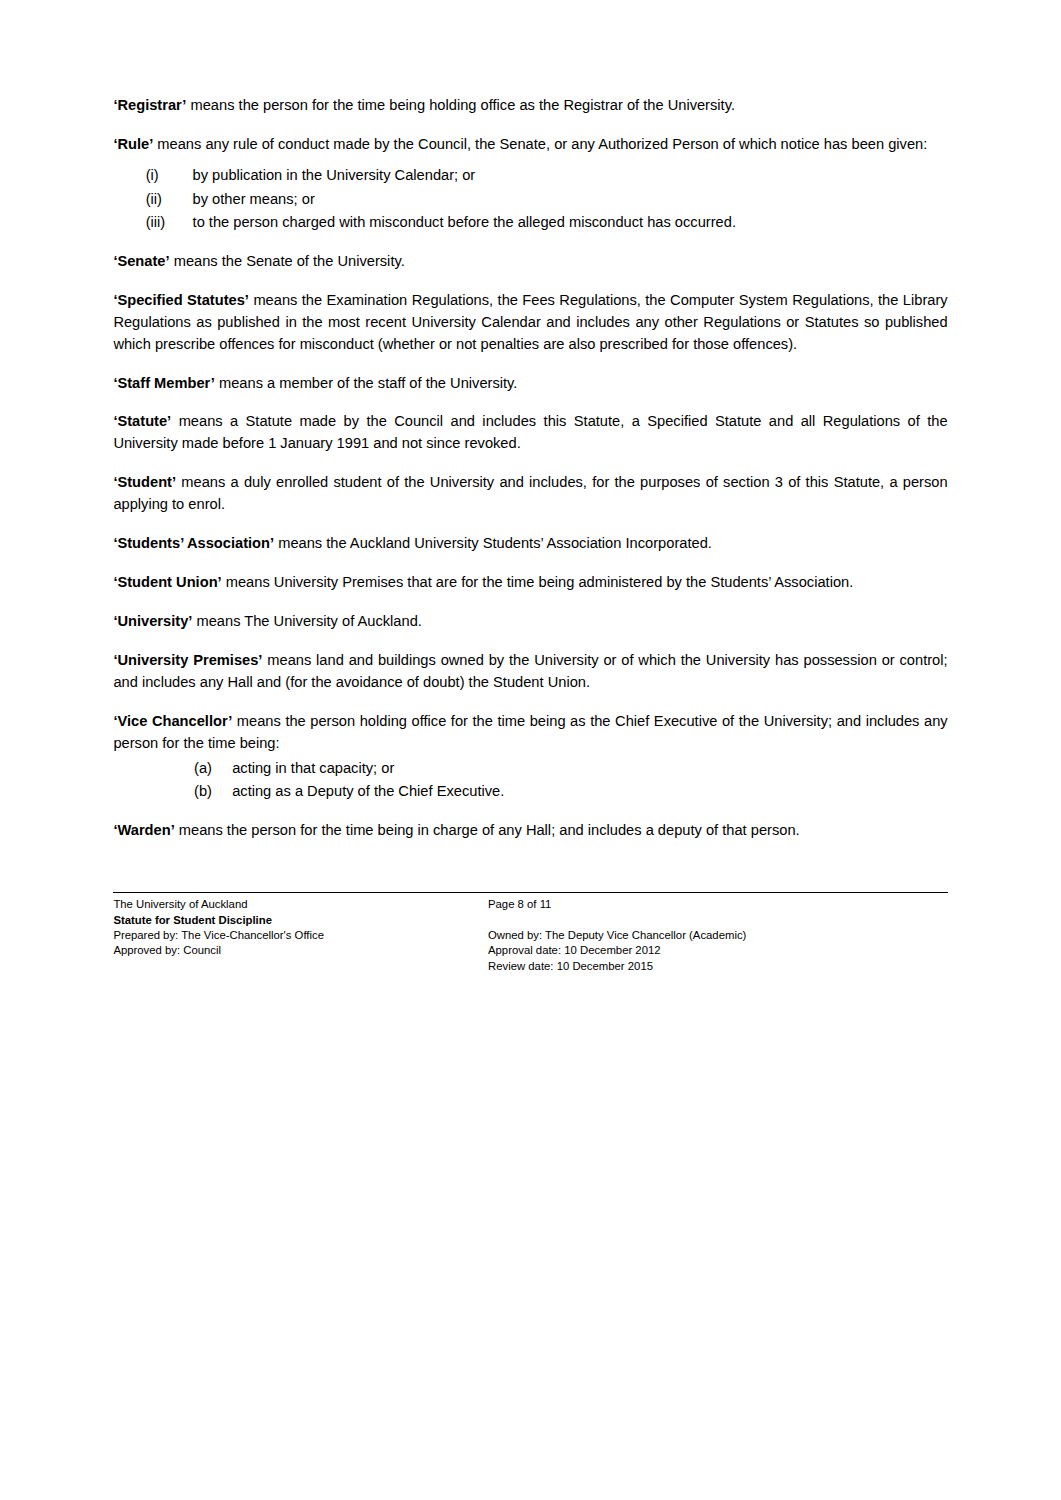‘Registrar’
means the person for the time being holding office as the Registrar of the University.
‘Rule’
means any rule of conduct made by the Council, the Senate, or any Authorized Person of which notice has been given:
(i) by publication in the University Calendar; or
(ii) by other means; or
(iii) to the person charged with misconduct before the alleged misconduct has occurred.
‘Senate’
means the Senate of the University.
‘Specified Statutes’
means the Examination Regulations, the Fees Regulations, the Computer System Regulations, the Library Regulations as published in the most recent University Calendar and includes any other Regulations or Statutes so published which prescribe offences for misconduct (whether or not penalties are also prescribed for those offences).
‘Staff Member’
means a member of the staff of the University.
‘Statute’
means a Statute made by the Council and includes this Statute, a Specified Statute and all Regulations of the University made before 1 January 1991 and not since revoked.
‘Student’
means a duly enrolled student of the University and includes, for the purposes of section 3 of this Statute, a person applying to enrol.
‘Students’ Association’
means the Auckland University Students’ Association Incorporated.
‘Student Union’
means University Premises that are for the time being administered by the Students’ Association.
‘University’
means The University of Auckland.
‘University Premises’
means land and buildings owned by the University or of which the University has possession or control; and includes any Hall and (for the avoidance of doubt) the Student Union.
‘Vice Chancellor’
means the person holding office for the time being as the Chief Executive of the University; and includes any person for the time being:
(a) acting in that capacity; or
(b) acting as a Deputy of the Chief Executive.
‘Warden’
means the person for the time being in charge of any Hall; and includes a deputy of that person.
| The University of Auckland | Page 8 of 11 |
| Statute for Student Discipline |
| Prepared by: The Vice-Chancellor's Office | Owned by: The Deputy Vice Chancellor (Academic) |
| Approved by: Council | Approval date: 10 December 2012 |
| | Review date: 10 December 2015 |